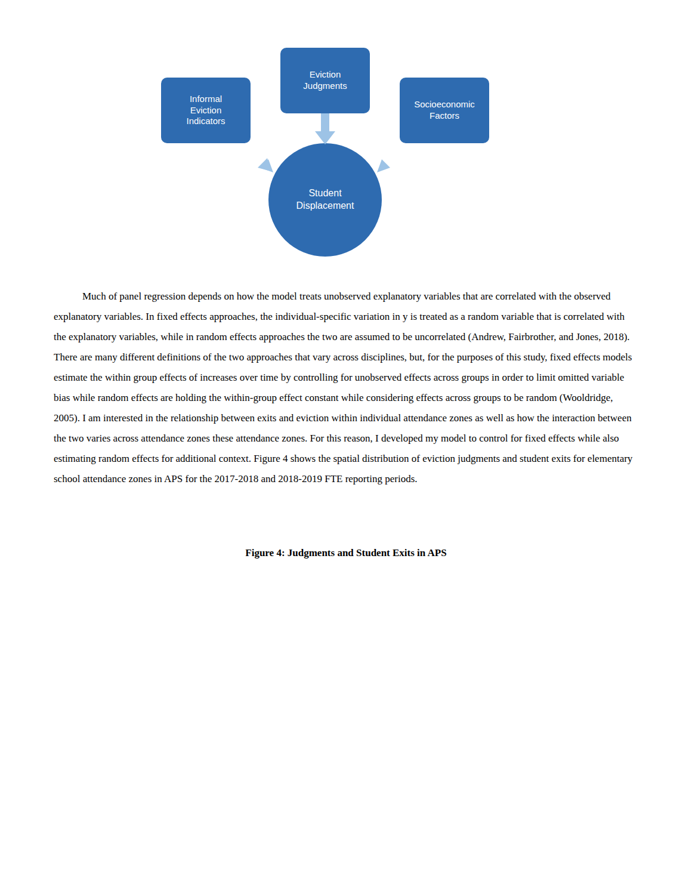Informal
Eviction
Indicators
Eviction
Judgments
Socioeconomic
Factors
Student
Displacement
Much of panel regression depends on how the model treats unobserved explanatory variables that are correlated with the observed explanatory variables. In fixed effects approaches, the individual-specific variation in y is treated as a random variable that is correlated with the explanatory variables, while in random effects approaches the two are assumed to be uncorrelated (Andrew, Fairbrother, and Jones, 2018). There are many different definitions of the two approaches that vary across disciplines, but, for the purposes of this study, fixed effects models estimate the within group effects of increases over time by controlling for unobserved effects across groups in order to limit omitted variable bias while random effects are holding the within-group effect constant while considering effects across groups to be random (Wooldridge, 2005). I am interested in the relationship between exits and eviction within individual attendance zones as well as how the interaction between the two varies across attendance zones these attendance zones. For this reason, I developed my model to control for fixed effects while also estimating random effects for additional context. Figure 4 shows the spatial distribution of eviction judgments and student exits for elementary school attendance zones in APS for the 2017-2018 and 2018-2019 FTE reporting periods.
Figure 4: Judgments and Student Exits in APS